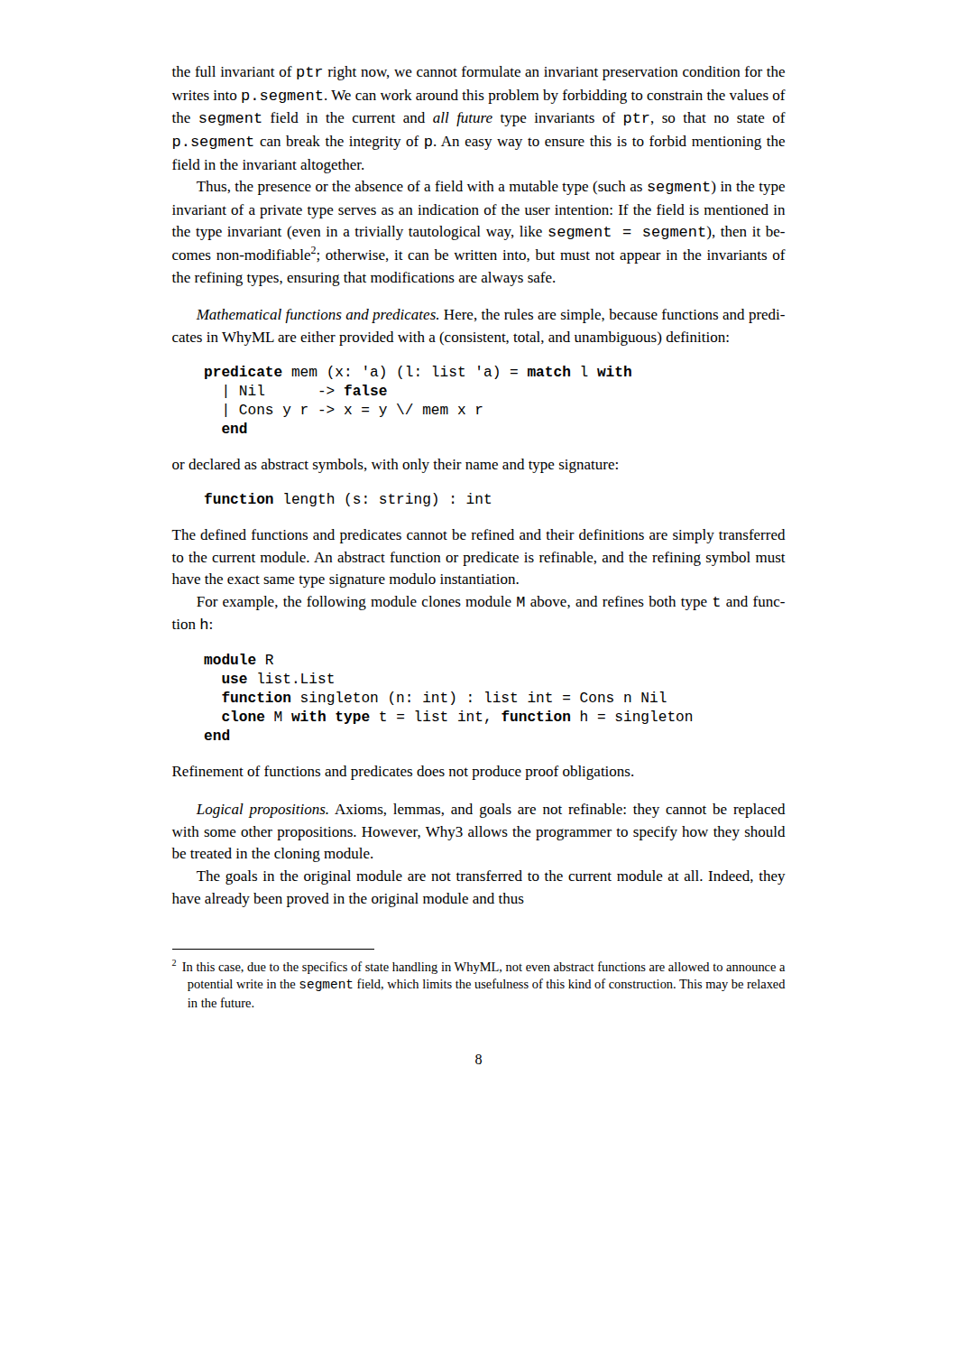the full invariant of ptr right now, we cannot formulate an invariant preservation condition for the writes into p.segment. We can work around this problem by forbidding to constrain the values of the segment field in the current and all future type invariants of ptr, so that no state of p.segment can break the integrity of p. An easy way to ensure this is to forbid mentioning the field in the invariant altogether.
Thus, the presence or the absence of a field with a mutable type (such as segment) in the type invariant of a private type serves as an indication of the user intention: If the field is mentioned in the type invariant (even in a trivially tautological way, like segment = segment), then it becomes non-modifiable2; otherwise, it can be written into, but must not appear in the invariants of the refining types, ensuring that modifications are always safe.
Mathematical functions and predicates. Here, the rules are simple, because functions and predicates in WhyML are either provided with a (consistent, total, and unambiguous) definition:
predicate mem (x: 'a) (l: list 'a) = match l with
  | Nil      -> false
  | Cons y r -> x = y \/ mem x r
  end
or declared as abstract symbols, with only their name and type signature:
function length (s: string) : int
The defined functions and predicates cannot be refined and their definitions are simply transferred to the current module. An abstract function or predicate is refinable, and the refining symbol must have the exact same type signature modulo instantiation.
For example, the following module clones module M above, and refines both type t and function h:
module R
  use list.List
  function singleton (n: int) : list int = Cons n Nil
  clone M with type t = list int, function h = singleton
end
Refinement of functions and predicates does not produce proof obligations.
Logical propositions. Axioms, lemmas, and goals are not refinable: they cannot be replaced with some other propositions. However, Why3 allows the programmer to specify how they should be treated in the cloning module.
The goals in the original module are not transferred to the current module at all. Indeed, they have already been proved in the original module and thus
2 In this case, due to the specifics of state handling in WhyML, not even abstract functions are allowed to announce a potential write in the segment field, which limits the usefulness of this kind of construction. This may be relaxed in the future.
8